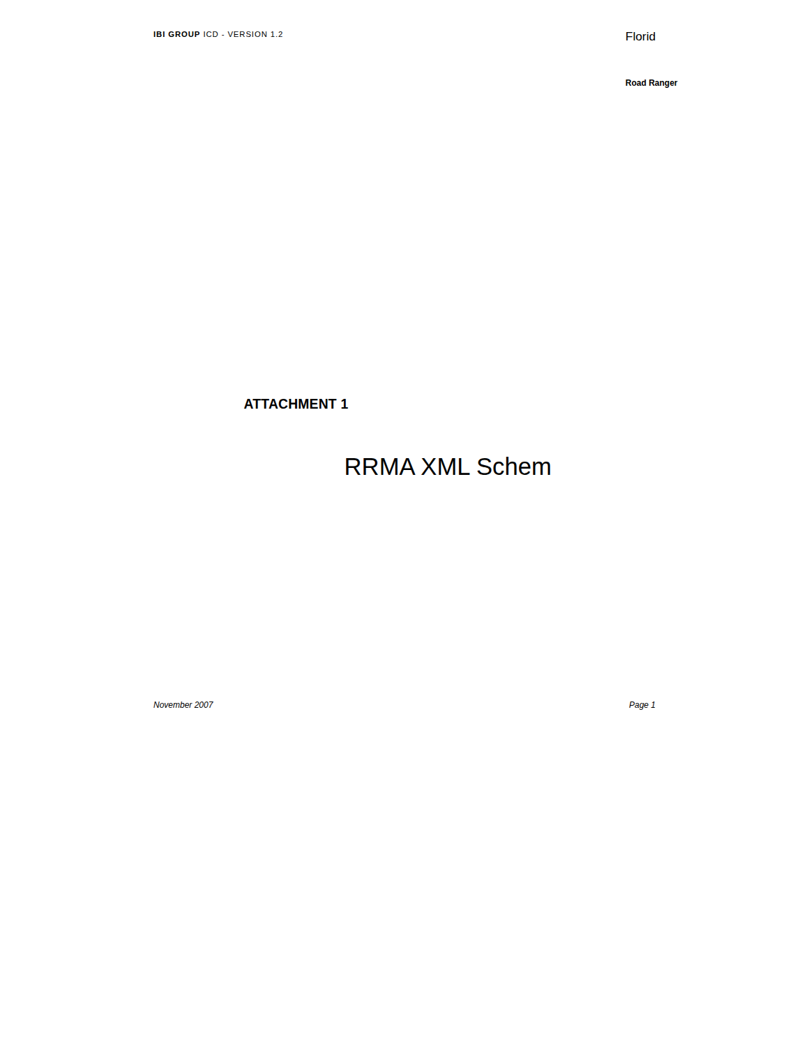IBI GROUP ICD - VERSION 1.2
Florid
Road Ranger
ATTACHMENT 1
RRMA XML Schem
November 2007 Page 1